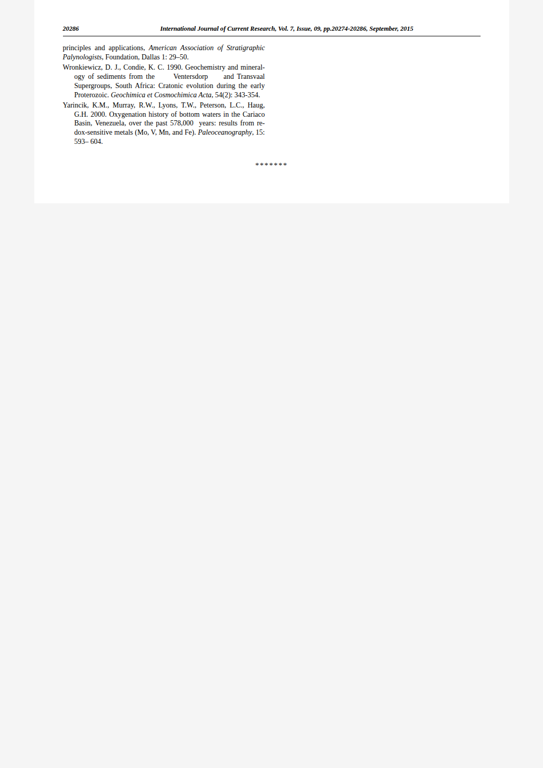20286 International Journal of Current Research, Vol. 7, Issue, 09, pp.20274-20286, September, 2015
principles and applications, American Association of Stratigraphic Palynologists, Foundation, Dallas 1: 29–50.
Wronkiewicz, D. J., Condie, K. C. 1990. Geochemistry and mineralogy of sediments from the Ventersdorp and Transvaal Supergroups, South Africa: Cratonic evolution during the early Proterozoic. Geochimica et Cosmochimica Acta, 54(2): 343-354.
Yarincik, K.M., Murray, R.W., Lyons, T.W., Peterson, L.C., Haug, G.H. 2000. Oxygenation history of bottom waters in the Cariaco Basin, Venezuela, over the past 578,000 years: results from redox-sensitive metals (Mo, V, Mn, and Fe). Paleoceanography, 15: 593– 604.
*******